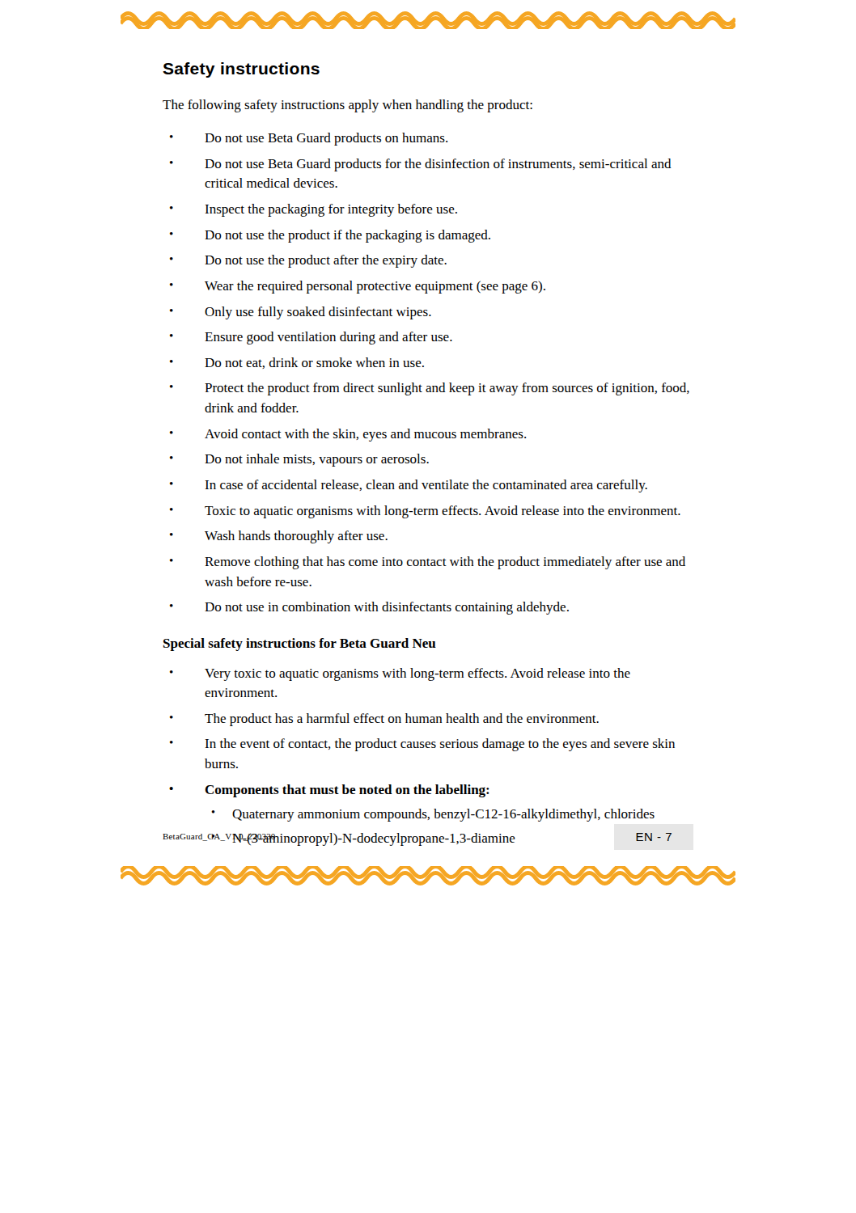Safety instructions
The following safety instructions apply when handling the product:
Do not use Beta Guard products on humans.
Do not use Beta Guard products for the disinfection of instruments, semi-critical and critical medical devices.
Inspect the packaging for integrity before use.
Do not use the product if the packaging is damaged.
Do not use the product after the expiry date.
Wear the required personal protective equipment (see page 6).
Only use fully soaked disinfectant wipes.
Ensure good ventilation during and after use.
Do not eat, drink or smoke when in use.
Protect the product from direct sunlight and keep it away from sources of ignition, food, drink and fodder.
Avoid contact with the skin, eyes and mucous membranes.
Do not inhale mists, vapours or aerosols.
In case of accidental release, clean and ventilate the contaminated area carefully.
Toxic to aquatic organisms with long-term effects. Avoid release into the environment.
Wash hands thoroughly after use.
Remove clothing that has come into contact with the product immediately after use and wash before re-use.
Do not use in combination with disinfectants containing aldehyde.
Special safety instructions for Beta Guard Neu
Very toxic to aquatic organisms with long-term effects. Avoid release into the environment.
The product has a harmful effect on human health and the environment.
In the event of contact, the product causes serious damage to the eyes and severe skin burns.
Components that must be noted on the labelling:
Quaternary ammonium compounds, benzyl-C12-16-alkyldimethyl, chlorides
N-(3-aminopropyl)-N-dodecylpropane-1,3-diamine
BetaGuard_GA_V1.0_220330
EN - 7